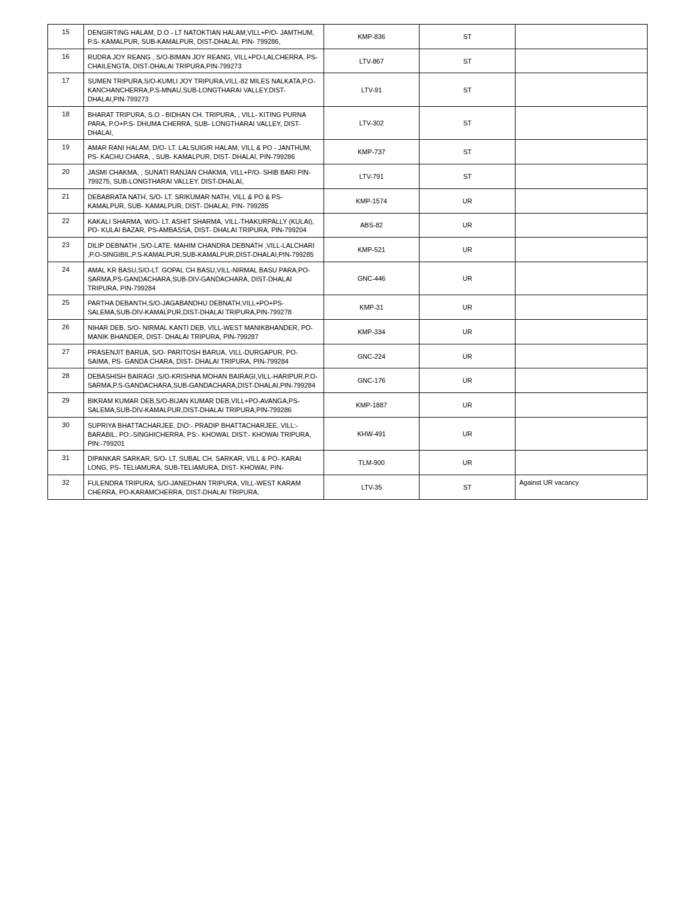| 15 | DENGIRTING HALAM, D.O - LT NATOKTIAN HALAM,VILL+P/O- JAMTHUM, P.S- KAMALPUR, SUB-KAMALPUR, DIST-DHALAI, PIN- 799286, | KMP-836 | ST | |
| 16 | RUDRA JOY REANG , S/O-BIMAN JOY REANG, VILL+PO-LALCHERRA, PS-CHAILENGTA, DIST-DHALAI TRIPURA,PIN-799273 | LTV-867 | ST | |
| 17 | SUMEN TRIPURA,S/O-KUMLI JOY TRIPURA,VILL-82 MILES NALKATA,P.O-KANCHANCHERRA,P.S-MNAU,SUB-LONGTHARAI VALLEY,DIST-DHALAI,PIN-799273 | LTV-91 | ST | |
| 18 | BHARAT TRIPURA, S.O - BIDHAN CH. TRIPURA, , VILL- KITING PURNA PARA, P.O+P.S- DHUMA CHERRA, SUB- LONGTHARAI VALLEY, DIST-DHALAI, | LTV-302 | ST | |
| 19 | AMAR RANI HALAM, D/O- LT. LALSUIGIR HALAM, VILL & PO - JANTHUM, PS- KACHU CHARA, , SUB- KAMALPUR, DIST- DHALAI, PIN-799286 | KMP-737 | ST | |
| 20 | JASMI CHAKMA, , SUNATI RANJAN CHAKMA, VILL+P/O- SHIB BARI PIN- 799275, SUB-LONGTHARAI VALLEY, DIST-DHALAI, | LTV-791 | ST | |
| 21 | DEBABRATA NATH, S/O- LT. SRIKUMAR NATH, VILL & PO & PS- KAMALPUR, SUB- KAMALPUR, DIST- DHALAI, PIN- 799285 | KMP-1574 | UR | |
| 22 | KAKALI SHARMA, W/O- LT. ASHIT SHARMA, VILL-THAKURPALLY (KULAI), PO- KULAI BAZAR, PS-AMBASSA, DIST- DHALAI TRIPURA, PIN-799204 | ABS-82 | UR | |
| 23 | DILIP DEBNATH ,S/O-LATE. MAHIM CHANDRA DEBNATH ,VILL-LALCHARI ,P.O-SINGIBIL,P.S-KAMALPUR,SUB-KAMALPUR,DIST-DHALAI,PIN-799285 | KMP-521 | UR | |
| 24 | AMAL KR BASU,S/O-LT. GOPAL CH BASU,VILL-NIRMAL BASU PARA,PO-SARMA,PS-GANDACHARA,SUB-DIV-GANDACHARA, DIST-DHALAI TRIPURA, PIN-799284 | GNC-446 | UR | |
| 25 | PARTHA DEBANTH,S/O-JAGABANDHU DEBNATH,VILL+PO+PS-SALEMA,SUB-DIV-KAMALPUR,DIST-DHALAI TRIPURA,PIN-799278 | KMP-31 | UR | |
| 26 | NIHAR DEB, S/O- NIRMAL KANTI DEB, VILL-WEST MANIKBHANDER, PO- MANIK BHANDER, DIST- DHALAI TRIPURA, PIN-799287 | KMP-334 | UR | |
| 27 | PRASENJIT BARUA, S/O- PARITOSH BARUA, VILL-DURGAPUR, PO- SAIMA, PS- GANDA CHARA, DIST- DHALAI TRIPURA, PIN-799284 | GNC-224 | UR | |
| 28 | DEBASHISH BAIRAGI ,S/O-KRISHNA MOHAN BAIRAGI,VILL-HARIPUR,P.O-SARMA,P.S-GANDACHARA,SUB-GANDACHARA,DIST-DHALAI,PIN-799284 | GNC-176 | UR | |
| 29 | BIKRAM KUMAR DEB,S/O-BIJAN KUMAR DEB,VILL+PO-AVANGA,PS-SALEMA,SUB-DIV-KAMALPUR,DIST-DHALAI TRIPURA,PIN-799286 | KMP-1887 | UR | |
| 30 | SUPRIYA BHATTACHARJEE, D\O:- PRADIP BHATTACHARJEE, VILL:- BARABIL, PO:-SINGHICHERRA, PS:- KHOWAI, DIST:- KHOWAI TRIPURA, PIN:-799201 | KHW-491 | UR | |
| 31 | DIPANKAR SARKAR, S/O- LT. SUBAL CH. SARKAR, VILL & PO- KARAI LONG, PS- TELIAMURA, SUB-TELIAMURA, DIST- KHOWAI, PIN- | TLM-900 | UR | |
| 32 | FULENDRA TRIPURA, S/O-JANEDHAN TRIPURA, VILL-WEST KARAM CHERRA, PO-KARAMCHERRA, DIST-DHALAI TRIPURA, | LTV-35 | ST | Against UR vacancy |